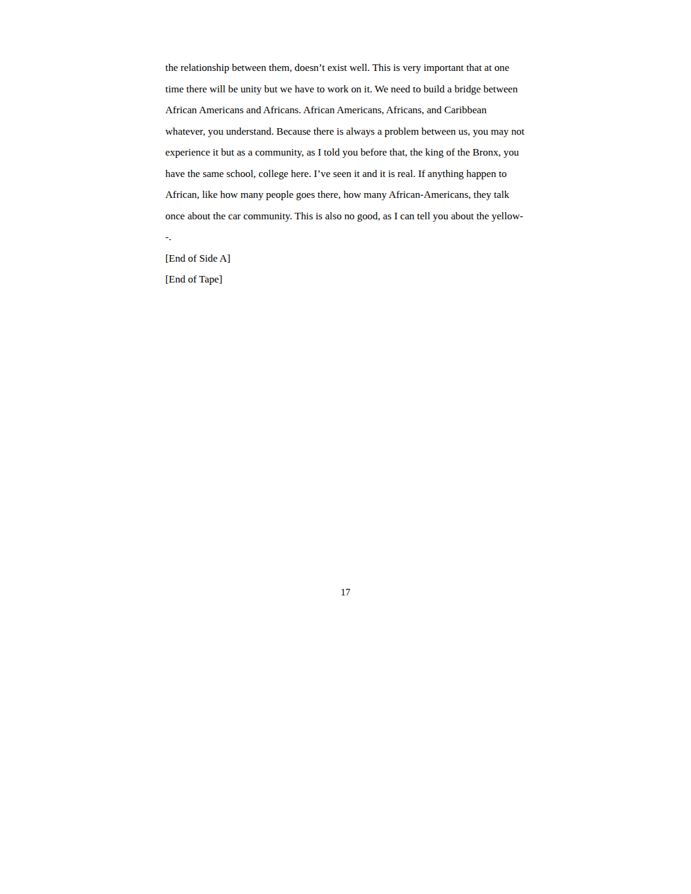the relationship between them, doesn’t exist well. This is very important that at one time there will be unity but we have to work on it. We need to build a bridge between African Americans and Africans. African Americans, Africans, and Caribbean whatever, you understand. Because there is always a problem between us, you may not experience it but as a community, as I told you before that, the king of the Bronx, you have the same school, college here. I’ve seen it and it is real. If anything happen to African, like how many people goes there, how many African-Americans, they talk once about the car community. This is also no good, as I can tell you about the yellow--.
[End of Side A]
[End of Tape]
17